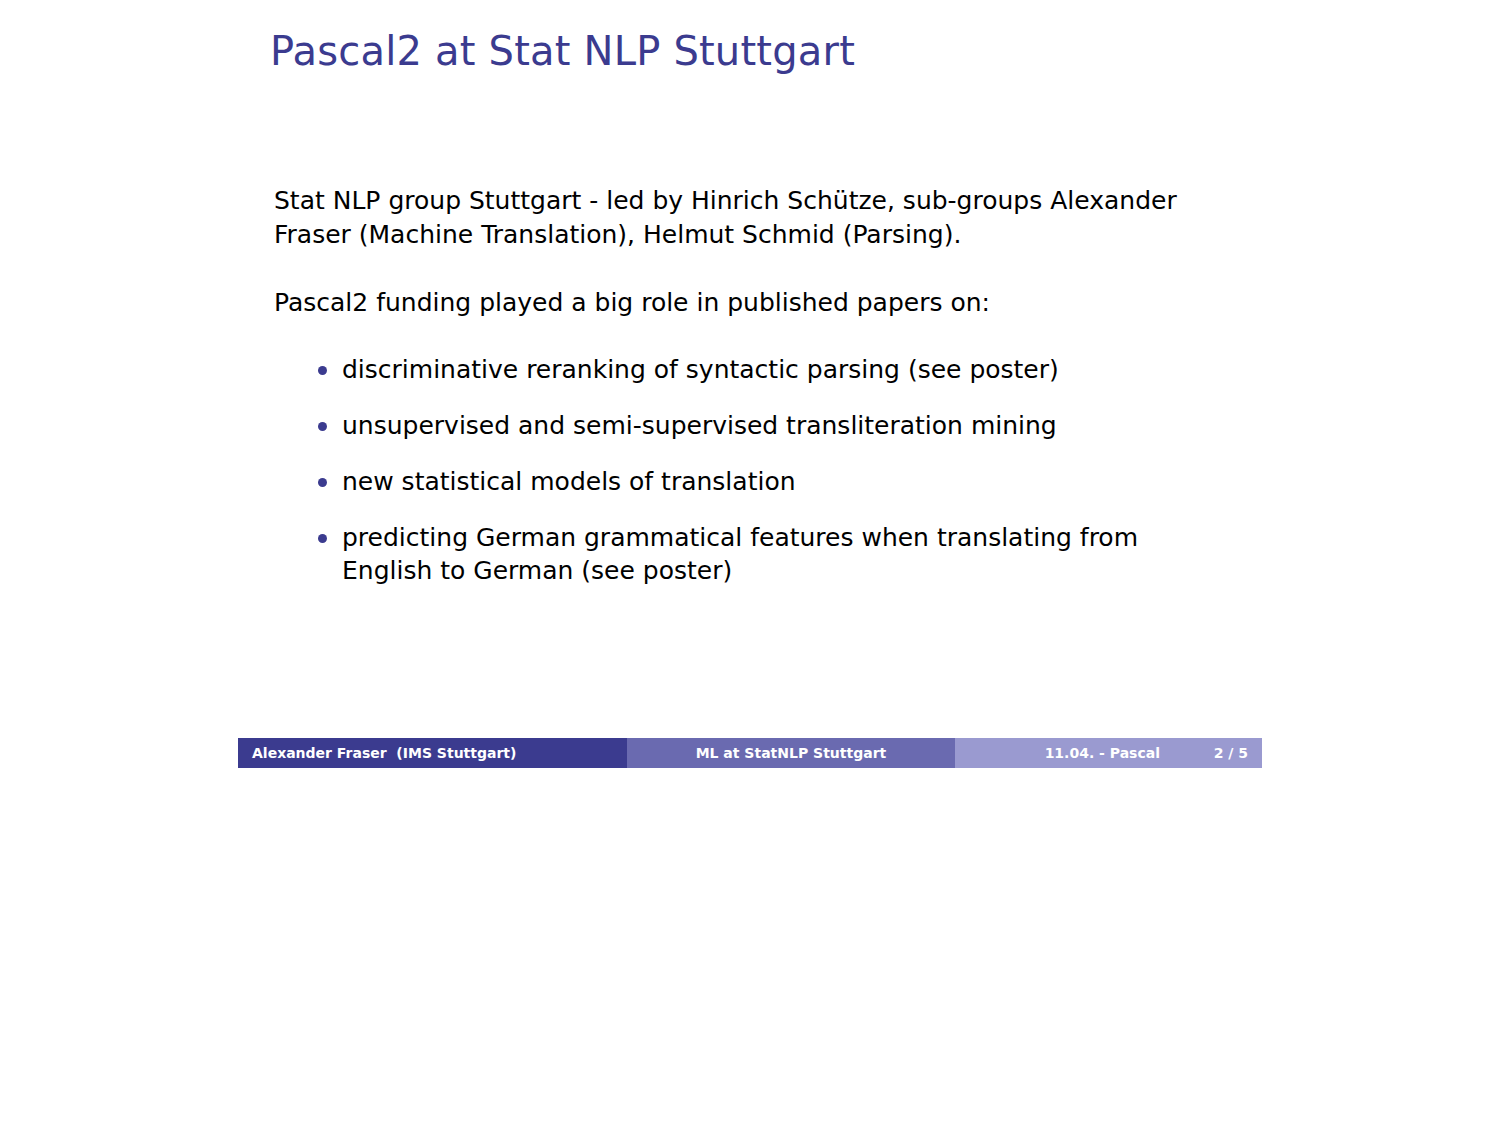Pascal2 at Stat NLP Stuttgart
Stat NLP group Stuttgart - led by Hinrich Schütze, sub-groups Alexander Fraser (Machine Translation), Helmut Schmid (Parsing).
Pascal2 funding played a big role in published papers on:
discriminative reranking of syntactic parsing (see poster)
unsupervised and semi-supervised transliteration mining
new statistical models of translation
predicting German grammatical features when translating from English to German (see poster)
Alexander Fraser (IMS Stuttgart)
ML at StatNLP Stuttgart
11.04. - Pascal 2 / 5